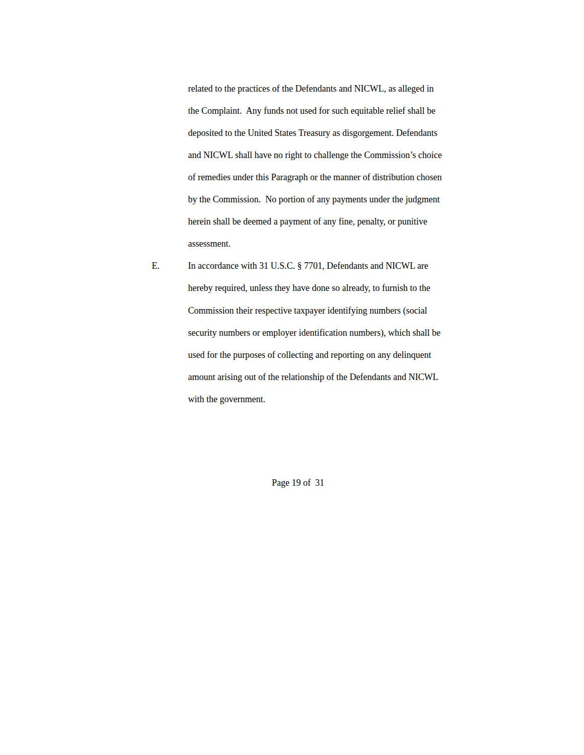related to the practices of the Defendants and NICWL, as alleged in the Complaint. Any funds not used for such equitable relief shall be deposited to the United States Treasury as disgorgement. Defendants and NICWL shall have no right to challenge the Commission’s choice of remedies under this Paragraph or the manner of distribution chosen by the Commission. No portion of any payments under the judgment herein shall be deemed a payment of any fine, penalty, or punitive assessment.
E.
In accordance with 31 U.S.C. § 7701, Defendants and NICWL are hereby required, unless they have done so already, to furnish to the Commission their respective taxpayer identifying numbers (social security numbers or employer identification numbers), which shall be used for the purposes of collecting and reporting on any delinquent amount arising out of the relationship of the Defendants and NICWL with the government.
Page 19 of 31